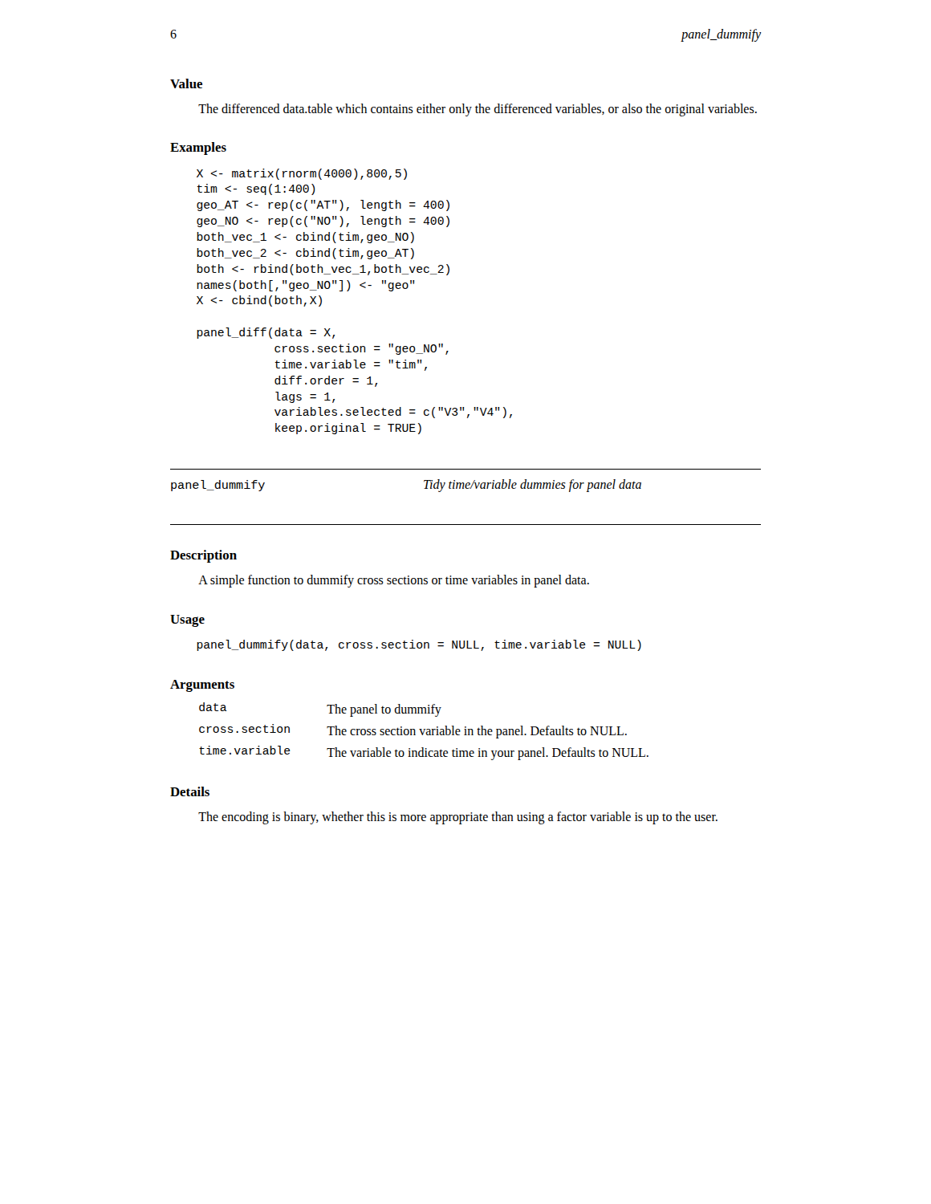6 panel_dummify
Value
The differenced data.table which contains either only the differenced variables, or also the original variables.
Examples
X <- matrix(rnorm(4000),800,5)
tim <- seq(1:400)
geo_AT <- rep(c("AT"), length = 400)
geo_NO <- rep(c("NO"), length = 400)
both_vec_1 <- cbind(tim,geo_NO)
both_vec_2 <- cbind(tim,geo_AT)
both <- rbind(both_vec_1,both_vec_2)
names(both[,"geo_NO"]) <- "geo"
X <- cbind(both,X)

panel_diff(data = X,
           cross.section = "geo_NO",
           time.variable = "tim",
           diff.order = 1,
           lags = 1,
           variables.selected = c("V3","V4"),
           keep.original = TRUE)
panel_dummify Tidy time/variable dummies for panel data
Description
A simple function to dummify cross sections or time variables in panel data.
Usage
panel_dummify(data, cross.section = NULL, time.variable = NULL)
Arguments
data
The panel to dummify
cross.section
The cross section variable in the panel. Defaults to NULL.
time.variable
The variable to indicate time in your panel. Defaults to NULL.
Details
The encoding is binary, whether this is more appropriate than using a factor variable is up to the user.